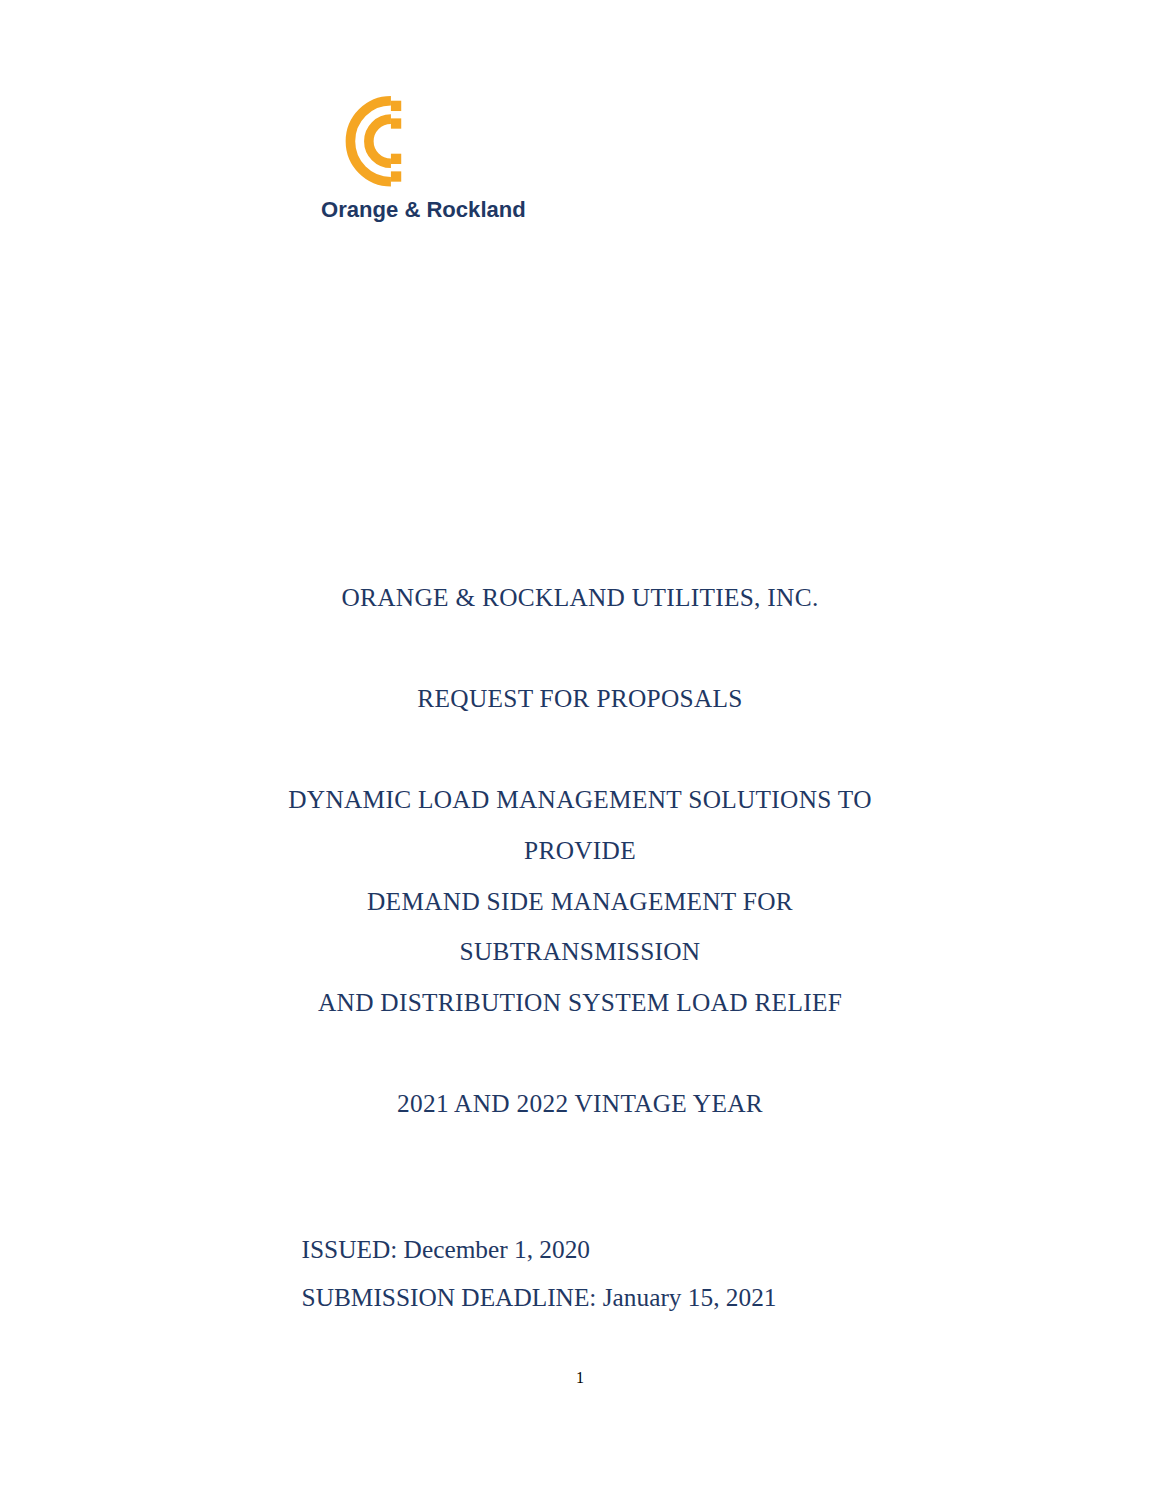Orange & Rockland
ORANGE & ROCKLAND UTILITIES, INC.
REQUEST FOR PROPOSALS
DYNAMIC LOAD MANAGEMENT SOLUTIONS TO PROVIDE
DEMAND SIDE MANAGEMENT FOR SUBTRANSMISSION
AND DISTRIBUTION SYSTEM LOAD RELIEF
2021 AND 2022 VINTAGE YEAR
ISSUED: December 1, 2020
SUBMISSION DEADLINE: January 15, 2021
1